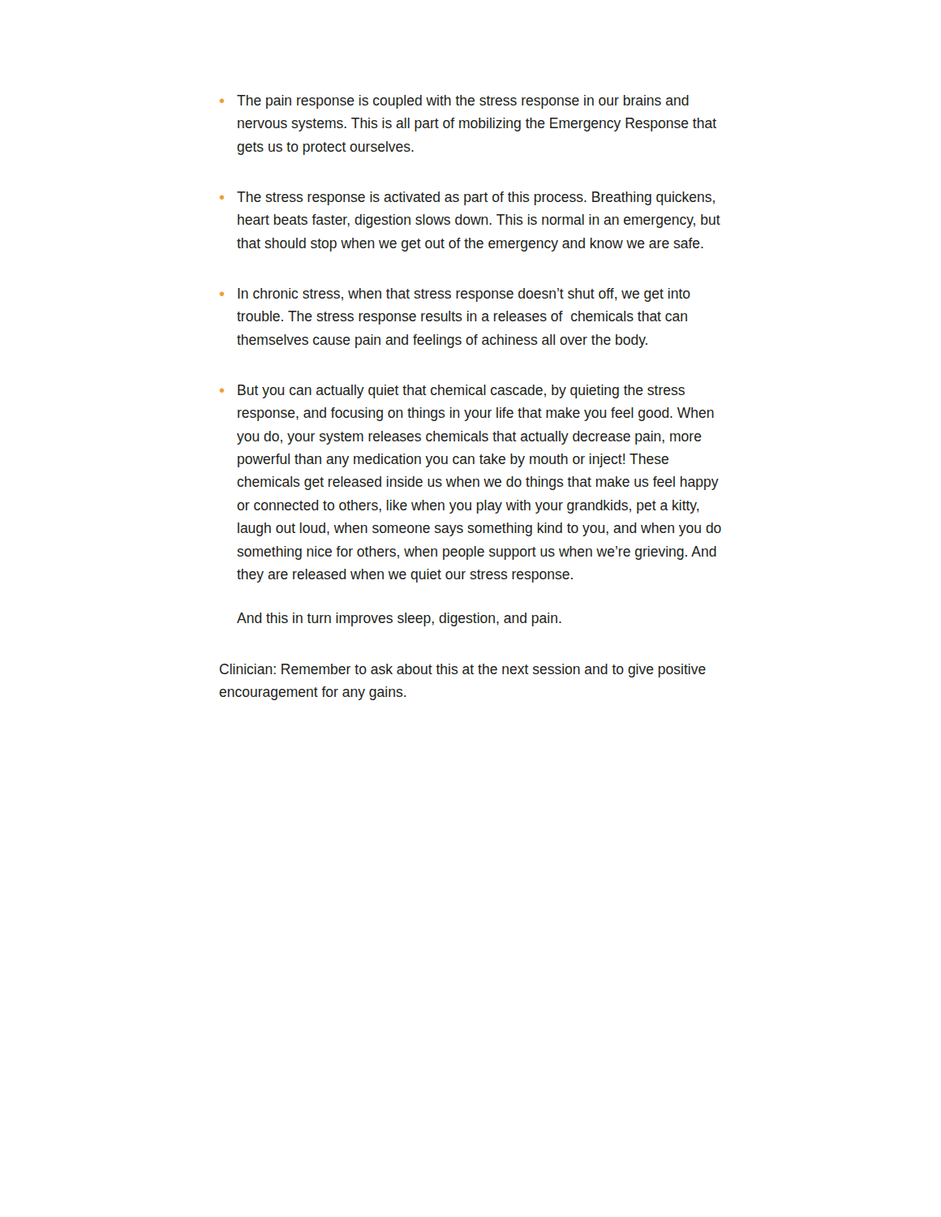The pain response is coupled with the stress response in our brains and nervous systems. This is all part of mobilizing the Emergency Response that gets us to protect ourselves.
The stress response is activated as part of this process. Breathing quickens, heart beats faster, digestion slows down. This is normal in an emergency, but that should stop when we get out of the emergency and know we are safe.
In chronic stress, when that stress response doesn’t shut off, we get into trouble. The stress response results in a releases of chemicals that can themselves cause pain and feelings of achiness all over the body.
But you can actually quiet that chemical cascade, by quieting the stress response, and focusing on things in your life that make you feel good. When you do, your system releases chemicals that actually decrease pain, more powerful than any medication you can take by mouth or inject! These chemicals get released inside us when we do things that make us feel happy or connected to others, like when you play with your grandkids, pet a kitty, laugh out loud, when someone says something kind to you, and when you do something nice for others, when people support us when we’re grieving. And they are released when we quiet our stress response.
And this in turn improves sleep, digestion, and pain.
Clinician: Remember to ask about this at the next session and to give positive encouragement for any gains.